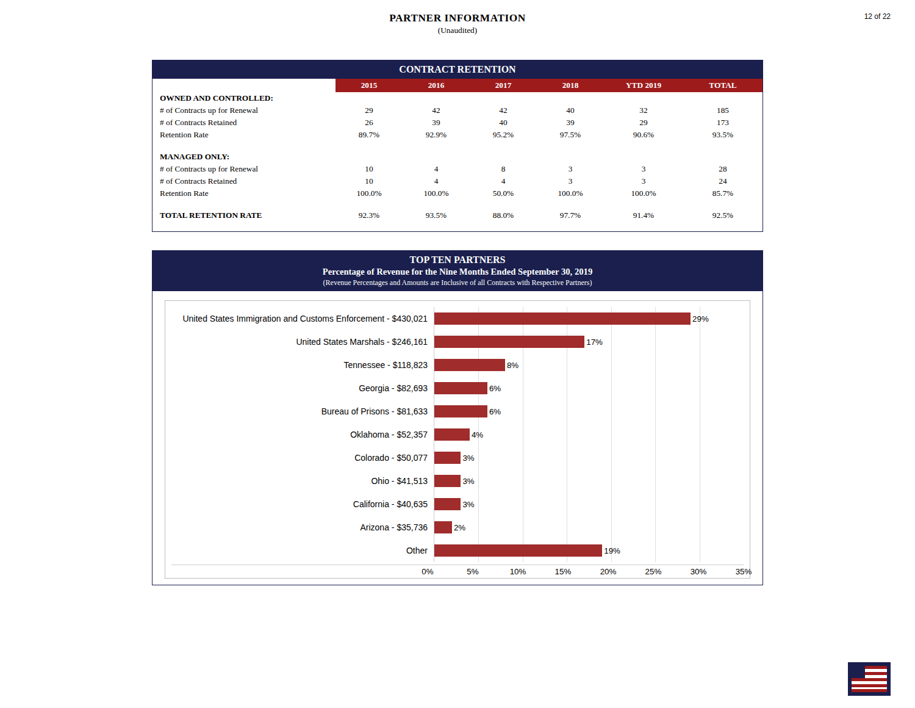12 of 22
PARTNER INFORMATION
(Unaudited)
CONTRACT RETENTION
| | 2015 | 2016 | 2017 | 2018 | YTD 2019 | TOTAL |
| --- | --- | --- | --- | --- | --- | --- |
| OWNED AND CONTROLLED: | | | | | | |
| # of Contracts up for Renewal | 29 | 42 | 42 | 40 | 32 | 185 |
| # of Contracts Retained | 26 | 39 | 40 | 39 | 29 | 173 |
| Retention Rate | 89.7% | 92.9% | 95.2% | 97.5% | 90.6% | 93.5% |
| MANAGED ONLY: | | | | | | |
| # of Contracts up for Renewal | 10 | 4 | 8 | 3 | 3 | 28 |
| # of Contracts Retained | 10 | 4 | 4 | 3 | 3 | 24 |
| Retention Rate | 100.0% | 100.0% | 50.0% | 100.0% | 100.0% | 85.7% |
| TOTAL RETENTION RATE | 92.3% | 93.5% | 88.0% | 97.7% | 91.4% | 92.5% |
TOP TEN PARTNERS Percentage of Revenue for the Nine Months Ended September 30, 2019 (Revenue Percentages and Amounts are Inclusive of all Contracts with Respective Partners)
United States Immigration and Customs Enforcement - $430,021
29%
United States Marshals - $246,161
17%
Tennessee - $118,823
8%
Georgia - $82,693
6%
Bureau of Prisons - $81,633
6%
Oklahoma - $52,357
4%
Colorado - $50,077
3%
Ohio - $41,513
3%
California - $40,635
3%
Arizona - $35,736
2%
Other
19%
0% 5% 10% 15% 20% 25% 30% 35%